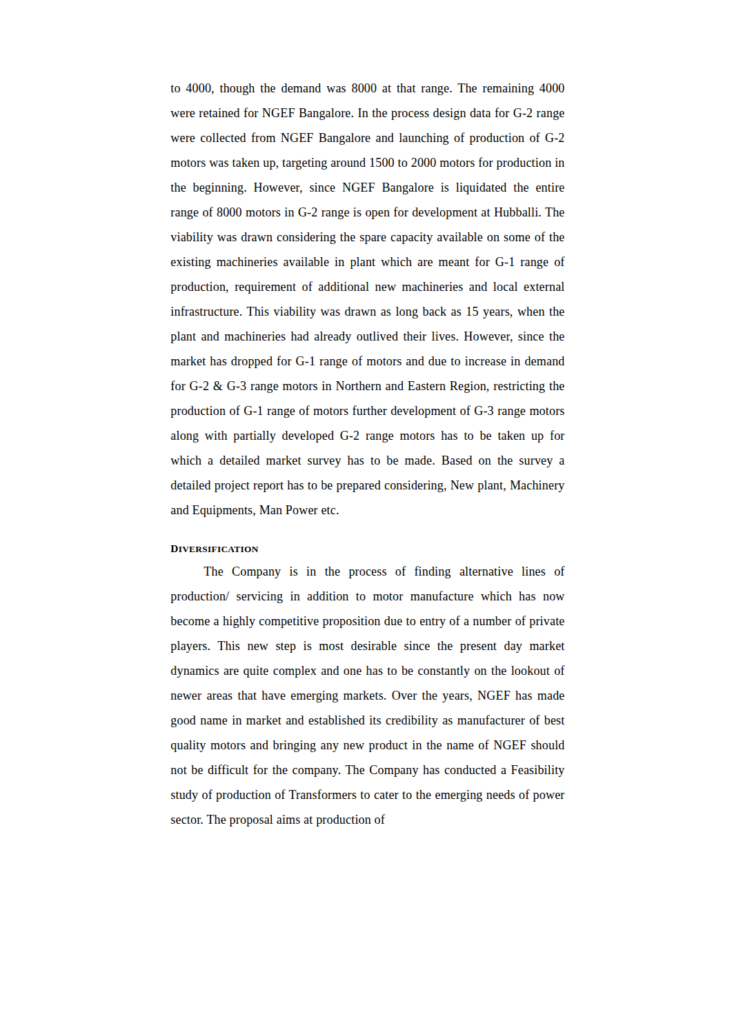to 4000, though the demand was 8000 at that range. The remaining 4000 were retained for NGEF Bangalore. In the process design data for G-2 range were collected from NGEF Bangalore and launching of production of G-2 motors was taken up, targeting around 1500 to 2000 motors for production in the beginning. However, since NGEF Bangalore is liquidated the entire range of 8000 motors in G-2 range is open for development at Hubballi. The viability was drawn considering the spare capacity available on some of the existing machineries available in plant which are meant for G-1 range of production, requirement of additional new machineries and local external infrastructure. This viability was drawn as long back as 15 years, when the plant and machineries had already outlived their lives. However, since the market has dropped for G-1 range of motors and due to increase in demand for G-2 & G-3 range motors in Northern and Eastern Region, restricting the production of G-1 range of motors further development of G-3 range motors along with partially developed G-2 range motors has to be taken up for which a detailed market survey has to be made. Based on the survey a detailed project report has to be prepared considering, New plant, Machinery and Equipments, Man Power etc.
DIVERSIFICATION
The Company is in the process of finding alternative lines of production/ servicing in addition to motor manufacture which has now become a highly competitive proposition due to entry of a number of private players. This new step is most desirable since the present day market dynamics are quite complex and one has to be constantly on the lookout of newer areas that have emerging markets. Over the years, NGEF has made good name in market and established its credibility as manufacturer of best quality motors and bringing any new product in the name of NGEF should not be difficult for the company. The Company has conducted a Feasibility study of production of Transformers to cater to the emerging needs of power sector. The proposal aims at production of